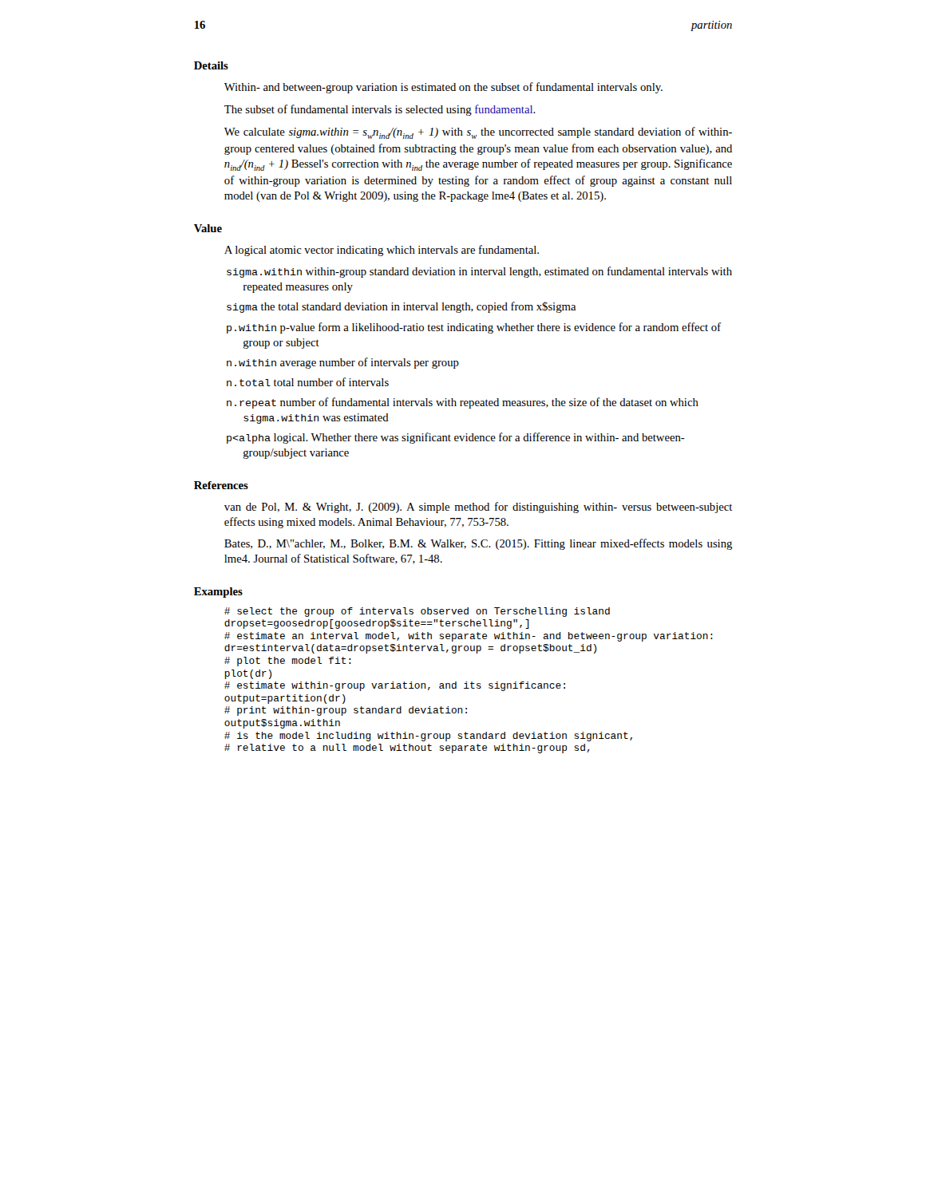16 partition
Details
Within- and between-group variation is estimated on the subset of fundamental intervals only.
The subset of fundamental intervals is selected using fundamental.
We calculate sigma.within = swnind/(nind + 1) with sw the uncorrected sample standard deviation of within-group centered values (obtained from subtracting the group's mean value from each observation value), and nind/(nind + 1) Bessel's correction with nind the average number of repeated measures per group. Significance of within-group variation is determined by testing for a random effect of group against a constant null model (van de Pol & Wright 2009), using the R-package lme4 (Bates et al. 2015).
Value
A logical atomic vector indicating which intervals are fundamental.
sigma.within
within-group standard deviation in interval length, estimated on fundamental intervals with repeated measures only
sigma
the total standard deviation in interval length, copied from x$sigma
p.within
p-value form a likelihood-ratio test indicating whether there is evidence for a random effect of group or subject
n.within
average number of intervals per group
n.total
total number of intervals
n.repeat
number of fundamental intervals with repeated measures, the size of the dataset on which sigma.within was estimated
p<alpha
logical. Whether there was significant evidence for a difference in within- and between-group/subject variance
References
van de Pol, M. & Wright, J. (2009). A simple method for distinguishing within- versus between-subject effects using mixed models. Animal Behaviour, 77, 753-758.
Bates, D., M\"achler, M., Bolker, B.M. & Walker, S.C. (2015). Fitting linear mixed-effects models using lme4. Journal of Statistical Software, 67, 1-48.
Examples
# select the group of intervals observed on Terschelling island
dropset=goosedrop[goosedrop$site=="terschelling",]
# estimate an interval model, with separate within- and between-group variation:
dr=estinterval(data=dropset$interval,group = dropset$bout_id)
# plot the model fit:
plot(dr)
# estimate within-group variation, and its significance:
output=partition(dr)
# print within-group standard deviation:
output$sigma.within
# is the model including within-group standard deviation signicant,
# relative to a null model without separate within-group sd,